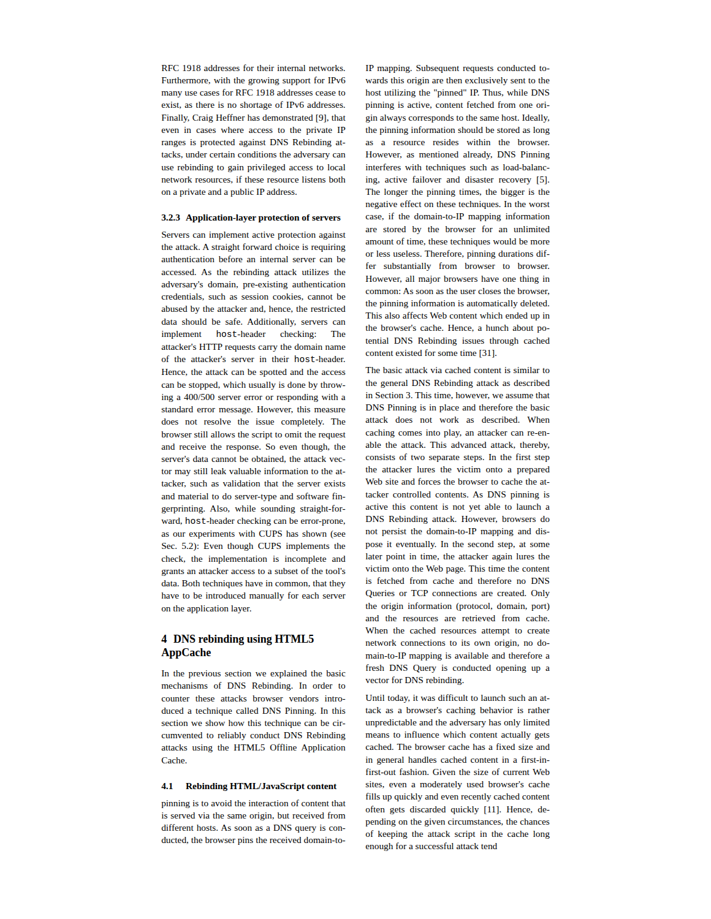RFC 1918 addresses for their internal networks. Furthermore, with the growing support for IPv6 many use cases for RFC 1918 addresses cease to exist, as there is no shortage of IPv6 addresses. Finally, Craig Heffner has demonstrated [9], that even in cases where access to the private IP ranges is protected against DNS Rebinding attacks, under certain conditions the adversary can use rebinding to gain privileged access to local network resources, if these resource listens both on a private and a public IP address.
3.2.3 Application-layer protection of servers
Servers can implement active protection against the attack. A straight forward choice is requiring authentication before an internal server can be accessed. As the rebinding attack utilizes the adversary's domain, pre-existing authentication credentials, such as session cookies, cannot be abused by the attacker and, hence, the restricted data should be safe. Additionally, servers can implement host-header checking: The attacker's HTTP requests carry the domain name of the attacker's server in their host-header. Hence, the attack can be spotted and the access can be stopped, which usually is done by throwing a 400/500 server error or responding with a standard error message. However, this measure does not resolve the issue completely. The browser still allows the script to omit the request and receive the response. So even though, the server's data cannot be obtained, the attack vector may still leak valuable information to the attacker, such as validation that the server exists and material to do server-type and software fingerprinting. Also, while sounding straight-forward, host-header checking can be error-prone, as our experiments with CUPS has shown (see Sec. 5.2): Even though CUPS implements the check, the implementation is incomplete and grants an attacker access to a subset of the tool's data. Both techniques have in common, that they have to be introduced manually for each server on the application layer.
4 DNS rebinding using HTML5 AppCache
In the previous section we explained the basic mechanisms of DNS Rebinding. In order to counter these attacks browser vendors introduced a technique called DNS Pinning. In this section we show how this technique can be circumvented to reliably conduct DNS Rebinding attacks using the HTML5 Offline Application Cache.
4.1 Rebinding HTML/JavaScript content
pinning is to avoid the interaction of content that is served via the same origin, but received from different hosts. As soon as a DNS query is conducted, the browser pins the received domain-to-IP mapping. Subsequent requests conducted towards this origin are then exclusively sent to the host utilizing the "pinned" IP. Thus, while DNS pinning is active, content fetched from one origin always corresponds to the same host. Ideally, the pinning information should be stored as long as a resource resides within the browser. However, as mentioned already, DNS Pinning interferes with techniques such as load-balancing, active failover and disaster recovery [5]. The longer the pinning times, the bigger is the negative effect on these techniques. In the worst case, if the domain-to-IP mapping information are stored by the browser for an unlimited amount of time, these techniques would be more or less useless. Therefore, pinning durations differ substantially from browser to browser. However, all major browsers have one thing in common: As soon as the user closes the browser, the pinning information is automatically deleted. This also affects Web content which ended up in the browser's cache. Hence, a hunch about potential DNS Rebinding issues through cached content existed for some time [31].
The basic attack via cached content is similar to the general DNS Rebinding attack as described in Section 3. This time, however, we assume that DNS Pinning is in place and therefore the basic attack does not work as described. When caching comes into play, an attacker can re-enable the attack. This advanced attack, thereby, consists of two separate steps. In the first step the attacker lures the victim onto a prepared Web site and forces the browser to cache the attacker controlled contents. As DNS pinning is active this content is not yet able to launch a DNS Rebinding attack. However, browsers do not persist the domain-to-IP mapping and dispose it eventually. In the second step, at some later point in time, the attacker again lures the victim onto the Web page. This time the content is fetched from cache and therefore no DNS Queries or TCP connections are created. Only the origin information (protocol, domain, port) and the resources are retrieved from cache. When the cached resources attempt to create network connections to its own origin, no domain-to-IP mapping is available and therefore a fresh DNS Query is conducted opening up a vector for DNS rebinding.
Until today, it was difficult to launch such an attack as a browser's caching behavior is rather unpredictable and the adversary has only limited means to influence which content actually gets cached. The browser cache has a fixed size and in general handles cached content in a first-in-first-out fashion. Given the size of current Web sites, even a moderately used browser's cache fills up quickly and even recently cached content often gets discarded quickly [11]. Hence, depending on the given circumstances, the chances of keeping the attack script in the cache long enough for a successful attack tend